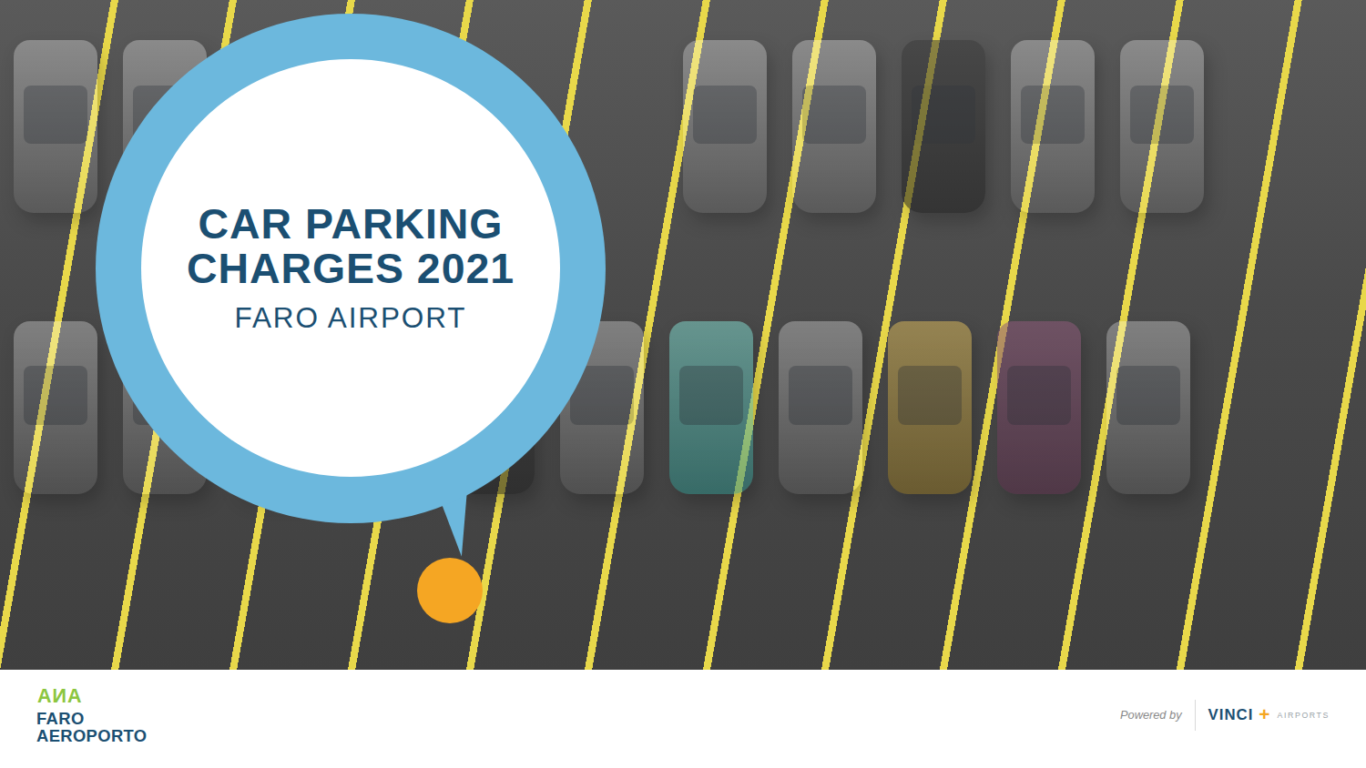Car Parking
Charges 2021
Faro Airport
ANA FARO AEROPORTO
Powered by VINCI + Airports